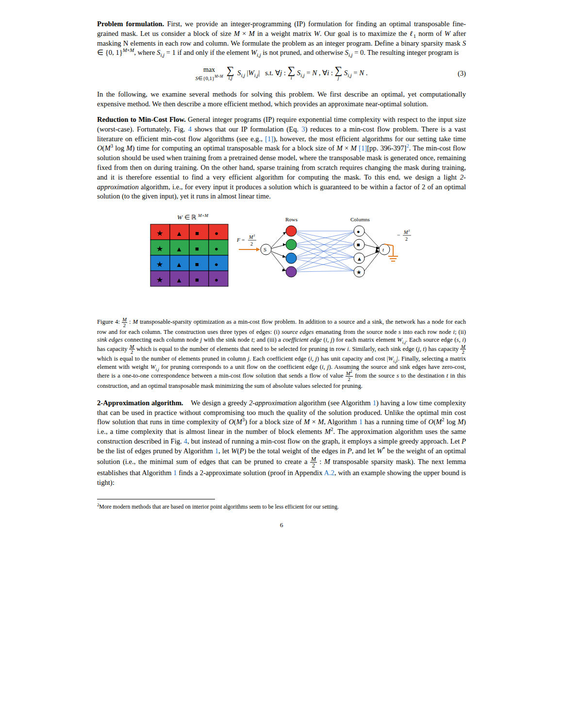Problem formulation. First, we provide an integer-programming (IP) formulation for finding an optimal transposable fine-grained mask. Let us consider a block of size M × M in a weight matrix W. Our goal is to maximize the ℓ1 norm of W after masking N elements in each row and column. We formulate the problem as an integer program. Define a binary sparsity mask S ∈ {0, 1}M×M, where Si,j = 1 if and only if the element Wi,j is not pruned, and otherwise Si,j = 0. The resulting integer program is
max S∈{0,1}M×M ∑ i,j Si,j |Wi,j| s.t. ∀j : ∑ i Si,j = N , ∀i : ∑ j Si,j = N . (3)
In the following, we examine several methods for solving this problem. We first describe an optimal, yet computationally expensive method. We then describe a more efficient method, which provides an approximate near-optimal solution.
Reduction to Min-Cost Flow. General integer programs (IP) require exponential time complexity with respect to the input size (worst-case). Fortunately, Fig. 4 shows that our IP formulation (Eq. 3) reduces to a min-cost flow problem. There is a vast literature on efficient min-cost flow algorithms (see e.g., [1]), however, the most efficient algorithms for our setting take time O(M3 log M) time for computing an optimal transposable mask for a block size of M × M [1][pp. 396-397]2. The min-cost flow solution should be used when training from a pretrained dense model, where the transposable mask is generated once, remaining fixed from then on during training. On the other hand, sparse training from scratch requires changing the mask during training, and it is therefore essential to find a very efficient algorithm for computing the mask. To this end, we design a light 2-approximation algorithm, i.e., for every input it produces a solution which is guaranteed to be within a factor of 2 of an optimal solution (to the given input), yet it runs in almost linear time.
W ∈ ℝ M×M ★ ★ ★ ★ ▲ ▲ ▲ ▲ ■ ■ ■ ■ ● ● ● ● Rows Columns F = M 2 2 S ● ■ ▲ ★ t − M 2 2
Figure 4: M 2 : M transposable-sparsity optimization as a min-cost flow problem. In addition to a source and a sink, the network has a node for each row and for each column. The construction uses three types of edges: (i) source edges emanating from the source node s into each row node i; (ii) sink edges connecting each column node j with the sink node t; and (iii) a coefficient edge (i, j) for each matrix element Wi,j. Each source edge (s, i) has capacity M 2 which is equal to the number of elements that need to be selected for pruning in row i. Similarly, each sink edge (j, t) has capacity M 2 which is equal to the number of elements pruned in column j. Each coefficient edge (i, j) has unit capacity and cost |Wi,j|. Finally, selecting a matrix element with weight Wi,j for pruning corresponds to a unit flow on the coefficient edge (i, j). Assuming the source and sink edges have zero-cost, there is a one-to-one correspondence between a min-cost flow solution that sends a flow of value M22 from the source s to the destination t in this construction, and an optimal transposable mask minimizing the sum of absolute values selected for pruning.
2-Approximation algorithm. We design a greedy 2-approximation algorithm (see Algorithm 1) having a low time complexity that can be used in practice without compromising too much the quality of the solution produced. Unlike the optimal min cost flow solution that runs in time complexity of O(M3) for a block size of M × M, Algorithm 1 has a running time of O(M2 log M) i.e., a time complexity that is almost linear in the number of block elements M2. The approximation algorithm uses the same construction described in Fig. 4, but instead of running a min-cost flow on the graph, it employs a simple greedy approach. Let P be the list of edges pruned by Algorithm 1, let W(P) be the total weight of the edges in P, and let W* be the weight of an optimal solution (i.e., the minimal sum of edges that can be pruned to create a M 2 : M transposable sparsity mask). The next lemma establishes that Algorithm 1 finds a 2-approximate solution (proof in Appendix A.2, with an example showing the upper bound is tight):
2More modern methods that are based on interior point algorithms seem to be less efficient for our setting.
6